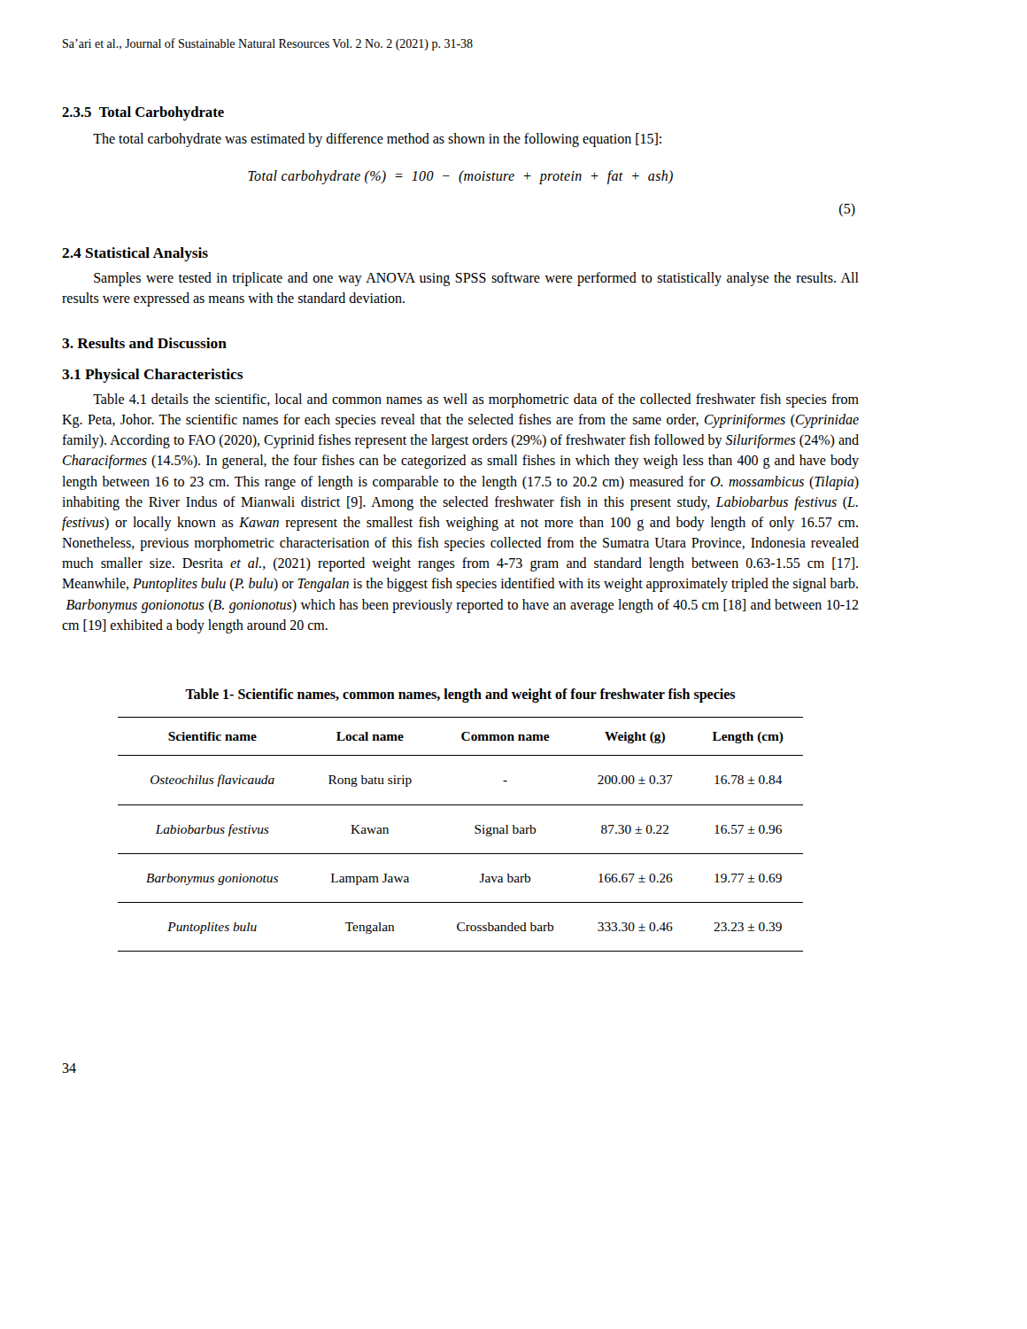Sa’ari et al., Journal of Sustainable Natural Resources Vol. 2 No. 2 (2021) p. 31-38
2.3.5 Total Carbohydrate
The total carbohydrate was estimated by difference method as shown in the following equation [15]:
Total carbohydrate (%) = 100 − (moisture + protein + fat + ash)
(5)
2.4 Statistical Analysis
Samples were tested in triplicate and one way ANOVA using SPSS software were performed to statistically analyse the results. All results were expressed as means with the standard deviation.
3. Results and Discussion
3.1 Physical Characteristics
Table 4.1 details the scientific, local and common names as well as morphometric data of the collected freshwater fish species from Kg. Peta, Johor. The scientific names for each species reveal that the selected fishes are from the same order, Cypriniformes (Cyprinidae family). According to FAO (2020), Cyprinid fishes represent the largest orders (29%) of freshwater fish followed by Siluriformes (24%) and Characiformes (14.5%). In general, the four fishes can be categorized as small fishes in which they weigh less than 400 g and have body length between 16 to 23 cm. This range of length is comparable to the length (17.5 to 20.2 cm) measured for O. mossambicus (Tilapia) inhabiting the River Indus of Mianwali district [9]. Among the selected freshwater fish in this present study, Labiobarbus festivus (L. festivus) or locally known as Kawan represent the smallest fish weighing at not more than 100 g and body length of only 16.57 cm. Nonetheless, previous morphometric characterisation of this fish species collected from the Sumatra Utara Province, Indonesia revealed much smaller size. Desrita et al., (2021) reported weight ranges from 4-73 gram and standard length between 0.63-1.55 cm [17]. Meanwhile, Puntoplites bulu (P. bulu) or Tengalan is the biggest fish species identified with its weight approximately tripled the signal barb. Barbonymus gonionotus (B. gonionotus) which has been previously reported to have an average length of 40.5 cm [18] and between 10-12 cm [19] exhibited a body length around 20 cm.
Table 1- Scientific names, common names, length and weight of four freshwater fish species
| Scientific name | Local name | Common name | Weight (g) | Length (cm) |
| --- | --- | --- | --- | --- |
| Osteochilus flavicauda | Rong batu sirip | - | 200.00 ± 0.37 | 16.78 ± 0.84 |
| Labiobarbus festivus | Kawan | Signal barb | 87.30 ± 0.22 | 16.57 ± 0.96 |
| Barbonymus gonionotus | Lampam Jawa | Java barb | 166.67 ± 0.26 | 19.77 ± 0.69 |
| Puntoplites bulu | Tengalan | Crossbanded barb | 333.30 ± 0.46 | 23.23 ± 0.39 |
34